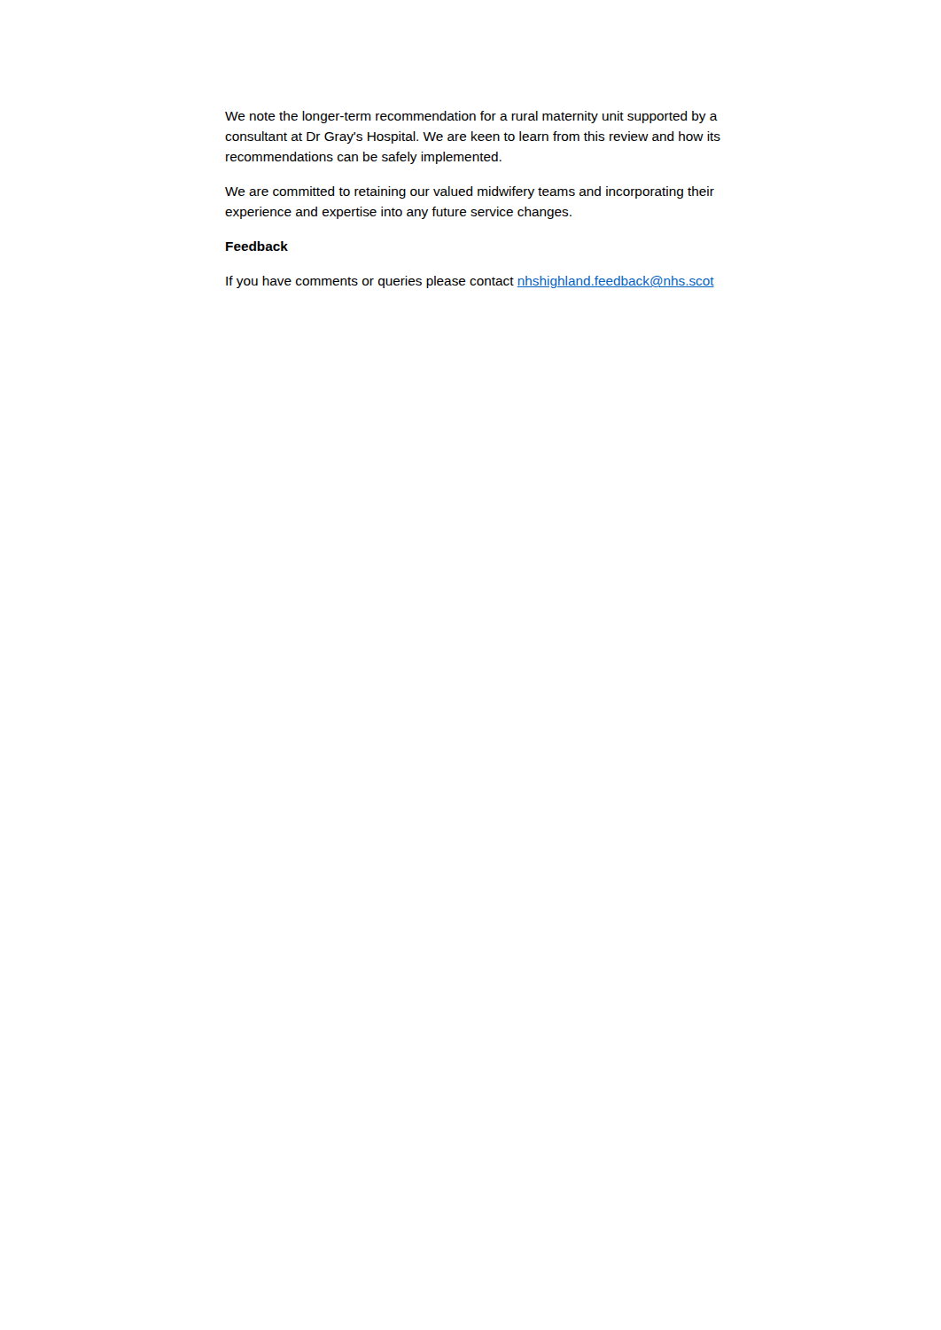We note the longer-term recommendation for a rural maternity unit supported by a consultant at Dr Gray's Hospital. We are keen to learn from this review and how its recommendations can be safely implemented.
We are committed to retaining our valued midwifery teams and incorporating their experience and expertise into any future service changes.
Feedback
If you have comments or queries please contact nhshighland.feedback@nhs.scot